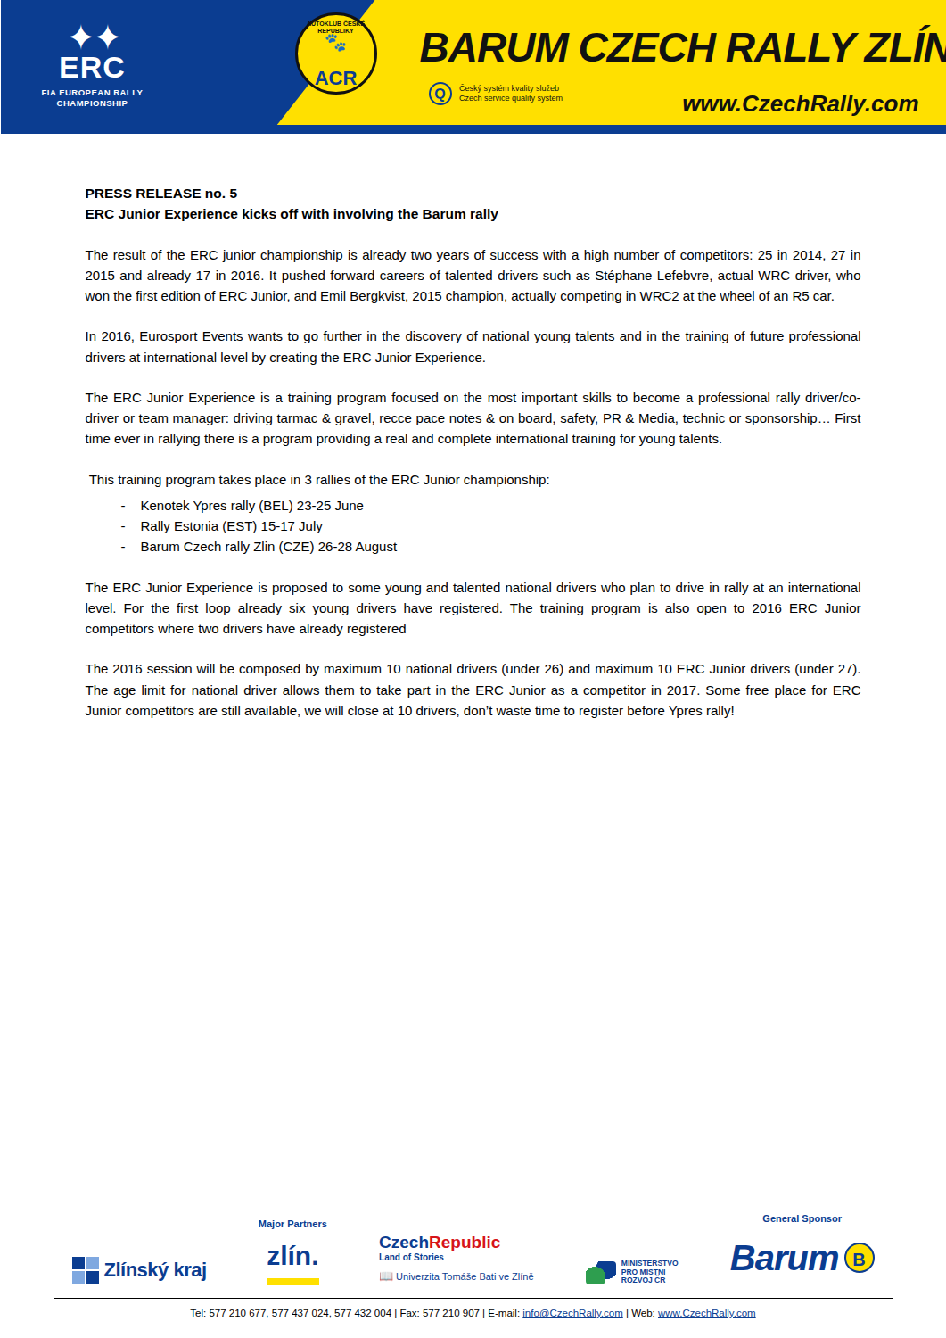✦✦
ERC
FIA EUROPEAN RALLY
CHAMPIONSHIP
AUTOKLUB ČESKÉ REPUBLIKY 🐾 ACR
BARUM CZECH RALLY ZLÍN
Q Český systém kvality služeb
Czech service quality system
www.CzechRally.com
PRESS RELEASE no. 5 ERC Junior Experience kicks off with involving the Barum rally
The result of the ERC junior championship is already two years of success with a high number of competitors: 25 in 2014, 27 in 2015 and already 17 in 2016. It pushed forward careers of talented drivers such as Stéphane Lefebvre, actual WRC driver, who won the first edition of ERC Junior, and Emil Bergkvist, 2015 champion, actually competing in WRC2 at the wheel of an R5 car.
In 2016, Eurosport Events wants to go further in the discovery of national young talents and in the training of future professional drivers at international level by creating the ERC Junior Experience.
The ERC Junior Experience is a training program focused on the most important skills to become a professional rally driver/co-driver or team manager: driving tarmac & gravel, recce pace notes & on board, safety, PR & Media, technic or sponsorship… First time ever in rallying there is a program providing a real and complete international training for young talents.
This training program takes place in 3 rallies of the ERC Junior championship:
Kenotek Ypres rally (BEL) 23-25 June
Rally Estonia (EST) 15-17 July
Barum Czech rally Zlin (CZE) 26-28 August
The ERC Junior Experience is proposed to some young and talented national drivers who plan to drive in rally at an international level. For the first loop already six young drivers have registered. The training program is also open to 2016 ERC Junior competitors where two drivers have already registered
The 2016 session will be composed by maximum 10 national drivers (under 26) and maximum 10 ERC Junior drivers (under 27). The age limit for national driver allows them to take part in the ERC Junior as a competitor in 2017. Some free place for ERC Junior competitors are still available, we will close at 10 drivers, don’t waste time to register before Ypres rally!
Zlínský kraj
Major Partners
zlín.
CzechRepublic
Land of Stories
📖Univerzita Tomáše Bati ve Zlíně
MINISTERSTVO
PRO MÍSTNÍ
ROZVOJ ČR
General Sponsor
Barum
B
Tel: 577 210 677, 577 437 024, 577 432 004 | Fax: 577 210 907 | E-mail: info@CzechRally.com | Web: www.CzechRally.com